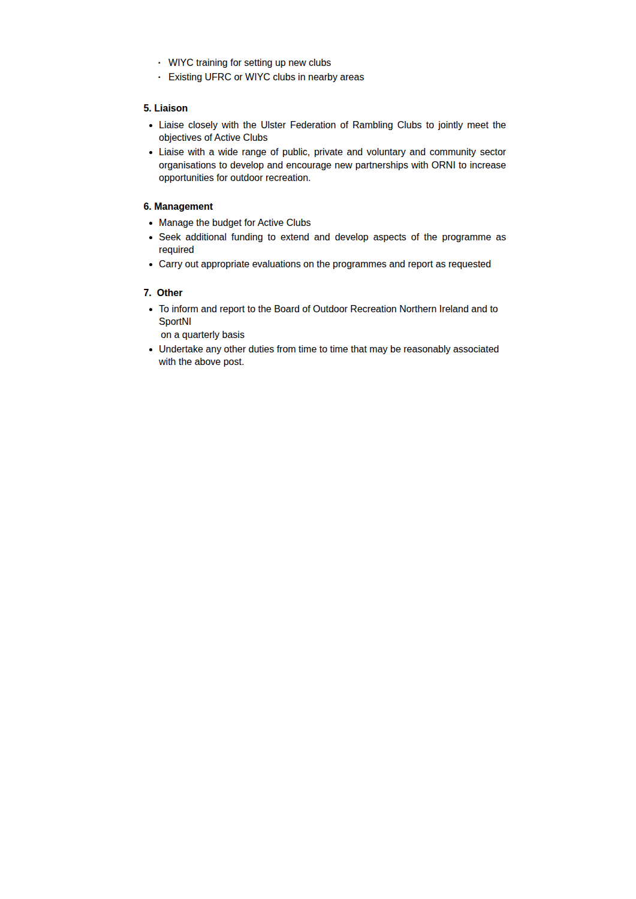WIYC training for setting up new clubs
Existing UFRC or WIYC clubs in nearby areas
5. Liaison
Liaise closely with the Ulster Federation of Rambling Clubs to jointly meet the objectives of Active Clubs
Liaise with a wide range of public, private and voluntary and community sector organisations to develop and encourage new partnerships with ORNI to increase opportunities for outdoor recreation.
6. Management
Manage the budget for Active Clubs
Seek additional funding to extend and develop aspects of the programme as required
Carry out appropriate evaluations on the programmes and report as requested
7. Other
To inform and report to the Board of Outdoor Recreation Northern Ireland and to SportNIon a quarterly basis
Undertake any other duties from time to time that may be reasonably associated with the above post.